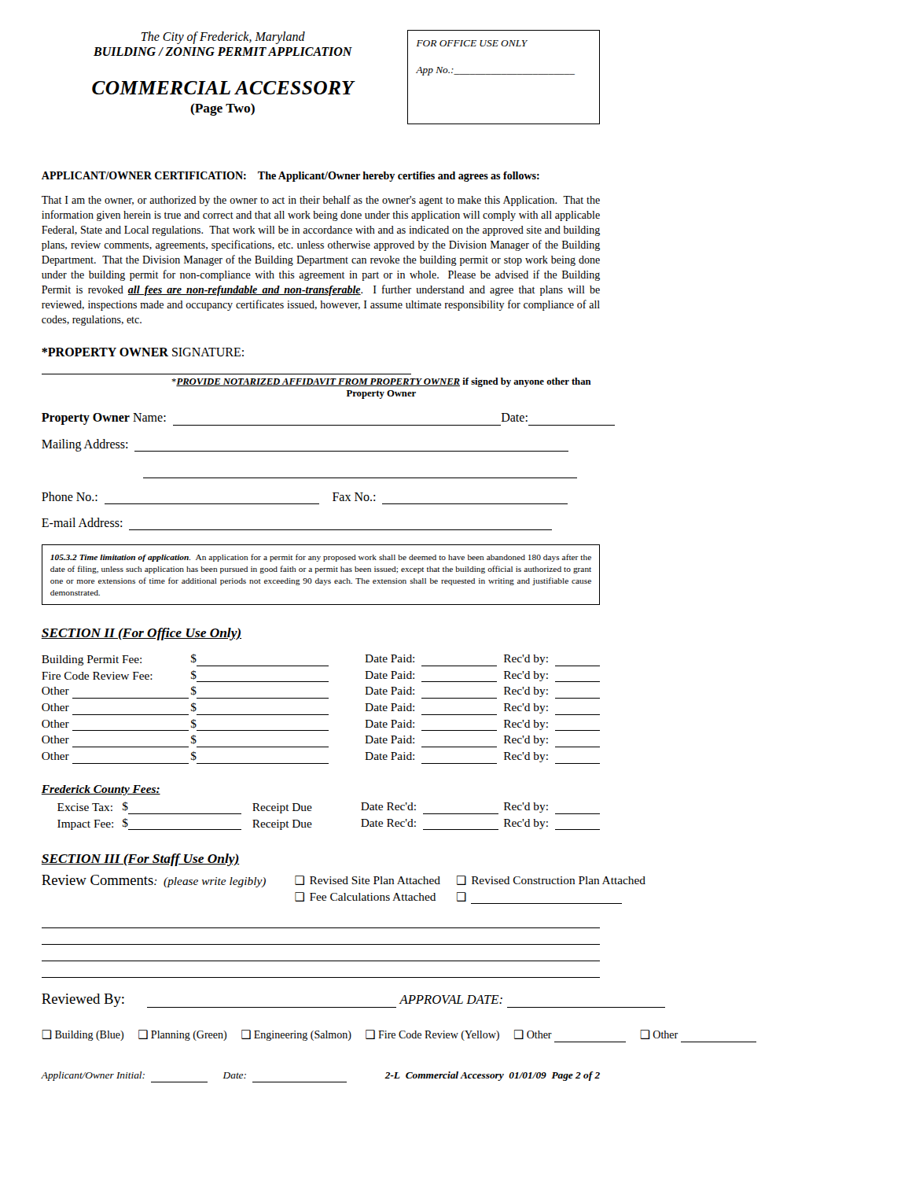FOR OFFICE USE ONLY
App No.:_______________________
The City of Frederick, Maryland
BUILDING / ZONING PERMIT APPLICATION
COMMERCIAL ACCESSORY
(Page Two)
APPLICANT/OWNER CERTIFICATION: The Applicant/Owner hereby certifies and agrees as follows:
That I am the owner, or authorized by the owner to act in their behalf as the owner's agent to make this Application. That the information given herein is true and correct and that all work being done under this application will comply with all applicable Federal, State and Local regulations. That work will be in accordance with and as indicated on the approved site and building plans, review comments, agreements, specifications, etc. unless otherwise approved by the Division Manager of the Building Department. That the Division Manager of the Building Department can revoke the building permit or stop work being done under the building permit for non-compliance with this agreement in part or in whole. Please be advised if the Building Permit is revoked all fees are non-refundable and non-transferable. I further understand and agree that plans will be reviewed, inspections made and occupancy certificates issued, however, I assume ultimate responsibility for compliance of all codes, regulations, etc.
*PROPERTY OWNER SIGNATURE:
*PROVIDE NOTARIZED AFFIDAVIT FROM PROPERTY OWNER if signed by anyone other than Property Owner
Property Owner Name: Date:
Mailing Address:
Phone No.: Fax No.:
E-mail Address:
105.3.2 Time limitation of application. An application for a permit for any proposed work shall be deemed to have been abandoned 180 days after the date of filing, unless such application has been pursued in good faith or a permit has been issued; except that the building official is authorized to grant one or more extensions of time for additional periods not exceeding 90 days each. The extension shall be requested in writing and justifiable cause demonstrated.
SECTION II (For Office Use Only)
| Building Permit Fee: | $ | | Date Paid: | Rec'd by: |
| Fire Code Review Fee: | $ | | Date Paid: | Rec'd by: |
| Other | $ | | Date Paid: | Rec'd by: |
| Other | $ | | Date Paid: | Rec'd by: |
| Other | $ | | Date Paid: | Rec'd by: |
| Other | $ | | Date Paid: | Rec'd by: |
| Other | $ | | Date Paid: | Rec'd by: |
Frederick County Fees:
| | Excise Tax: | $ | Receipt Due | Date Rec'd: | Rec'd by: |
| | Impact Fee: | $ | Receipt Due | Date Rec'd: | Rec'd by: |
SECTION III (For Staff Use Only)
Review Comments: (please write legibly)
| ❑ | Revised Site Plan Attached | ❑ | Revised Construction Plan Attached |
| ❑ | Fee Calculations Attached | ❑ | |
Reviewed By: APPROVAL DATE:
❑ Building (Blue) ❑ Planning (Green) ❑ Engineering (Salmon) ❑ Fire Code Review (Yellow) ❑ Other ❑ Other
2-L Commercial Accessory 01/01/09 Page 2 of 2 Applicant/Owner Initial: Date: